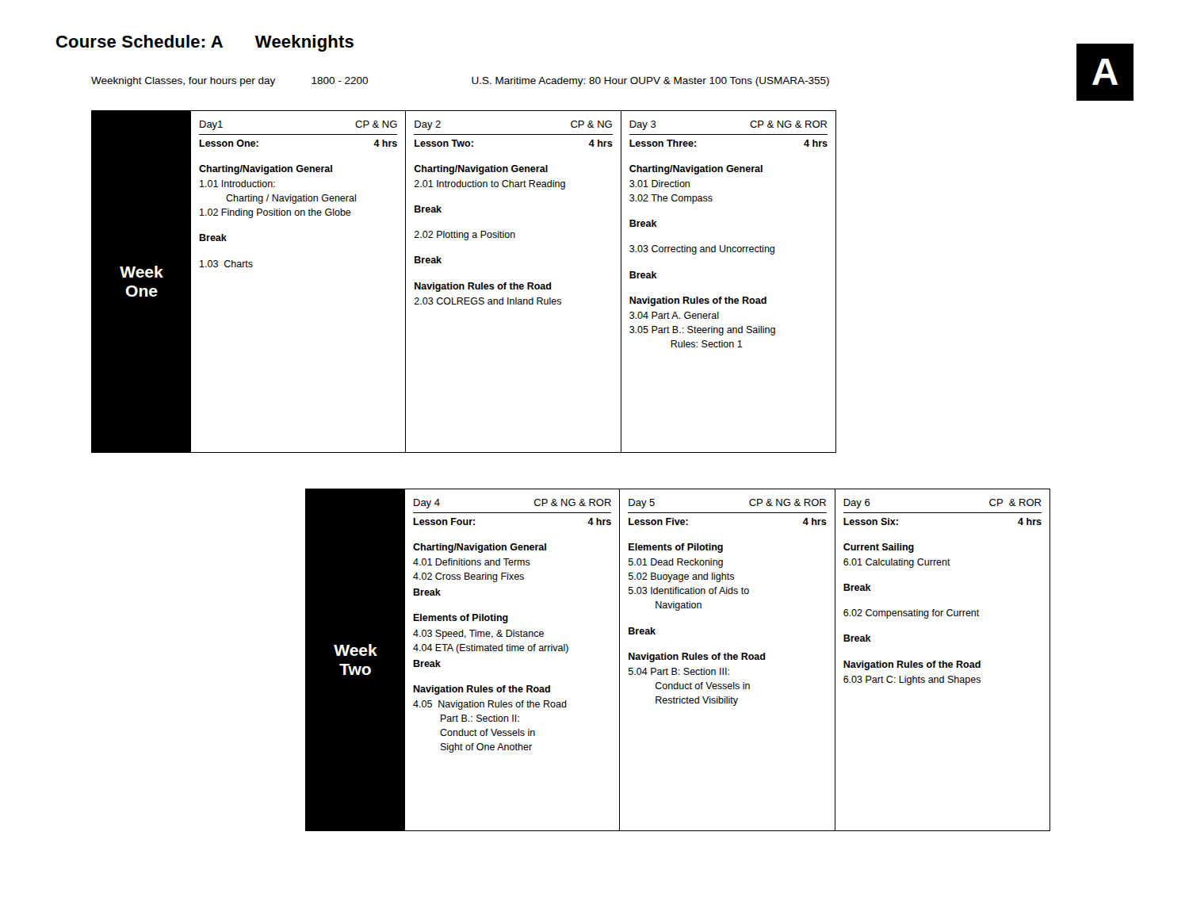Course Schedule: A Weeknights
A
Weeknight Classes, four hours per day 1800 - 2200 U.S. Maritime Academy: 80 Hour OUPV & Master 100 Tons (USMARA-355)
Week
One
Day1 CP & NG
Lesson One: 4 hrs
Charting/Navigation General
1.01 Introduction:
Charting / Navigation General
1.02 Finding Position on the Globe
Break
1.03 Charts
Day 2 CP & NG
Lesson Two: 4 hrs
Charting/Navigation General
2.01 Introduction to Chart Reading
Break
2.02 Plotting a Position
Break
Navigation Rules of the Road
2.03 COLREGS and Inland Rules
Day 3 CP & NG & ROR
Lesson Three: 4 hrs
Charting/Navigation General
3.01 Direction
3.02 The Compass
Break
3.03 Correcting and Uncorrecting
Break
Navigation Rules of the Road
3.04 Part A. General
3.05 Part B.: Steering and Sailing
Rules: Section 1
Week
Two
Day 4 CP & NG & ROR
Lesson Four: 4 hrs
Charting/Navigation General
4.01 Definitions and Terms
4.02 Cross Bearing Fixes
Break
Elements of Piloting
4.03 Speed, Time, & Distance
4.04 ETA (Estimated time of arrival)
Break
Navigation Rules of the Road
4.05 Navigation Rules of the Road
Part B.: Section II:
Conduct of Vessels in
Sight of One Another
Day 5 CP & NG & ROR
Lesson Five: 4 hrs
Elements of Piloting
5.01 Dead Reckoning
5.02 Buoyage and lights
5.03 Identification of Aids to
Navigation
Break
Navigation Rules of the Road
5.04 Part B: Section III:
Conduct of Vessels in
Restricted Visibility
Day 6 CP & ROR
Lesson Six: 4 hrs
Current Sailing
6.01 Calculating Current
Break
6.02 Compensating for Current
Break
Navigation Rules of the Road
6.03 Part C: Lights and Shapes